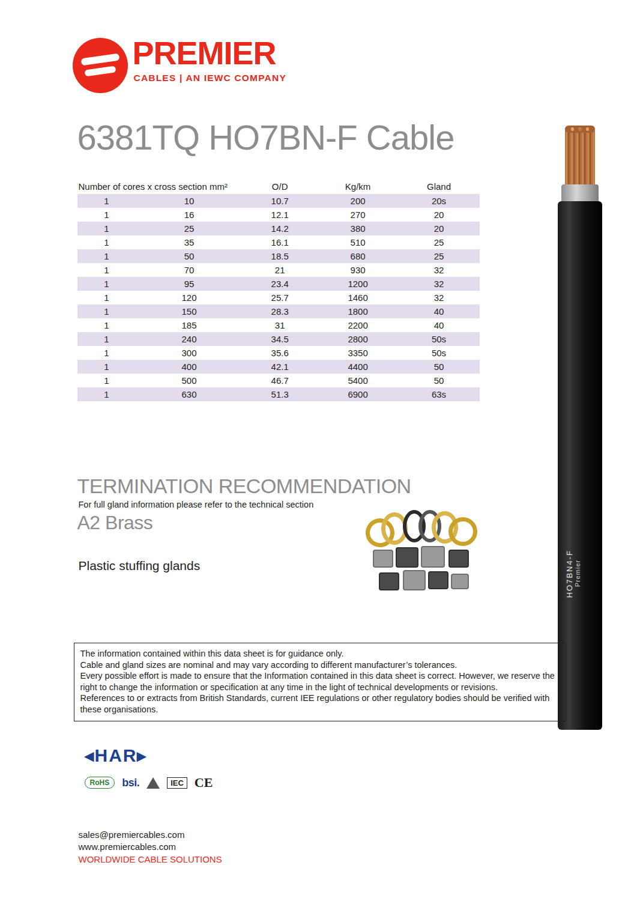PREMIER
CABLES | AN IEWC COMPANY
6381TQ HO7BN-F Cable
| Number of cores x cross section mm² | O/D | Kg/km | Gland |
| --- | --- | --- | --- |
| 1 | 10 | 10.7 | 200 | 20s |
| 1 | 16 | 12.1 | 270 | 20 |
| 1 | 25 | 14.2 | 380 | 20 |
| 1 | 35 | 16.1 | 510 | 25 |
| 1 | 50 | 18.5 | 680 | 25 |
| 1 | 70 | 21 | 930 | 32 |
| 1 | 95 | 23.4 | 1200 | 32 |
| 1 | 120 | 25.7 | 1460 | 32 |
| 1 | 150 | 28.3 | 1800 | 40 |
| 1 | 185 | 31 | 2200 | 40 |
| 1 | 240 | 34.5 | 2800 | 50s |
| 1 | 300 | 35.6 | 3350 | 50s |
| 1 | 400 | 42.1 | 4400 | 50 |
| 1 | 500 | 46.7 | 5400 | 50 |
| 1 | 630 | 51.3 | 6900 | 63s |
TERMINATION RECOMMENDATION
For full gland information please refer to the technical section
A2 Brass
Plastic stuffing glands
HO7BN4-FPremier
The information contained within this data sheet is for guidance only.
Cable and gland sizes are nominal and may vary according to different manufacturer’s tolerances.
Every possible effort is made to ensure that the Information contained in this data sheet is correct. However, we reserve the right to change the information or specification at any time in the light of technical developments or revisions.
References to or extracts from British Standards, current IEE regulations or other regulatory bodies should be verified with these organisations.
◂HAR▸
RoHS bsi. IEC CE
sales@premiercables.com
www.premiercables.com
WORLDWIDE CABLE SOLUTIONS